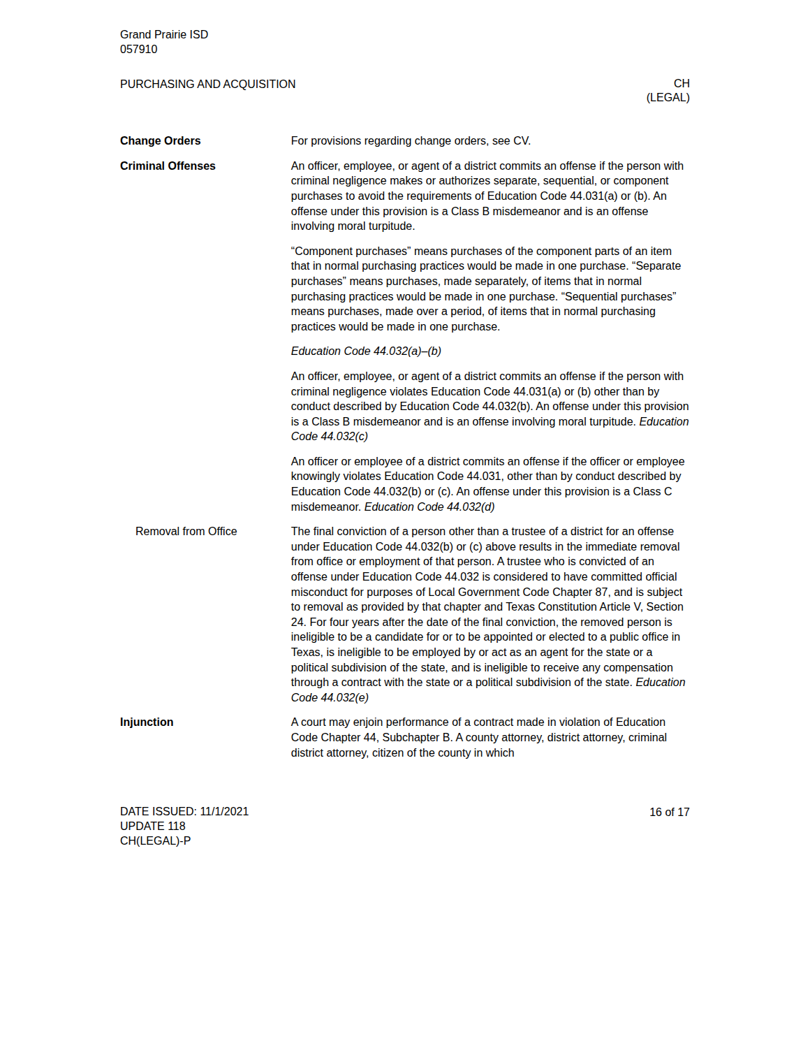Grand Prairie ISD
057910
PURCHASING AND ACQUISITION
CH
(LEGAL)
| Change Orders | For provisions regarding change orders, see CV. |
| Criminal Offenses | An officer, employee, or agent of a district commits an offense if the person with criminal negligence makes or authorizes separate, sequential, or component purchases to avoid the requirements of Education Code 44.031(a) or (b). An offense under this provision is a Class B misdemeanor and is an offense involving moral turpitude. “Component purchases” means purchases of the component parts of an item that in normal purchasing practices would be made in one purchase. “Separate purchases” means purchases, made separately, of items that in normal purchasing practices would be made in one purchase. “Sequential purchases” means purchases, made over a period, of items that in normal purchasing practices would be made in one purchase. Education Code 44.032(a)–(b) An officer, employee, or agent of a district commits an offense if the person with criminal negligence violates Education Code 44.031(a) or (b) other than by conduct described by Education Code 44.032(b). An offense under this provision is a Class B misdemeanor and is an offense involving moral turpitude. Education Code 44.032(c) An officer or employee of a district commits an offense if the officer or employee knowingly violates Education Code 44.031, other than by conduct described by Education Code 44.032(b) or (c). An offense under this provision is a Class C misdemeanor. Education Code 44.032(d) |
| Removal from Office | The final conviction of a person other than a trustee of a district for an offense under Education Code 44.032(b) or (c) above results in the immediate removal from office or employment of that person. A trustee who is convicted of an offense under Education Code 44.032 is considered to have committed official misconduct for purposes of Local Government Code Chapter 87, and is subject to removal as provided by that chapter and Texas Constitution Article V, Section 24. For four years after the date of the final conviction, the removed person is ineligible to be a candidate for or to be appointed or elected to a public office in Texas, is ineligible to be employed by or act as an agent for the state or a political subdivision of the state, and is ineligible to receive any compensation through a contract with the state or a political subdivision of the state. Education Code 44.032(e) |
| Injunction | A court may enjoin performance of a contract made in violation of Education Code Chapter 44, Subchapter B. A county attorney, district attorney, criminal district attorney, citizen of the county in which |
DATE ISSUED: 11/1/2021
UPDATE 118
CH(LEGAL)-P
16 of 17